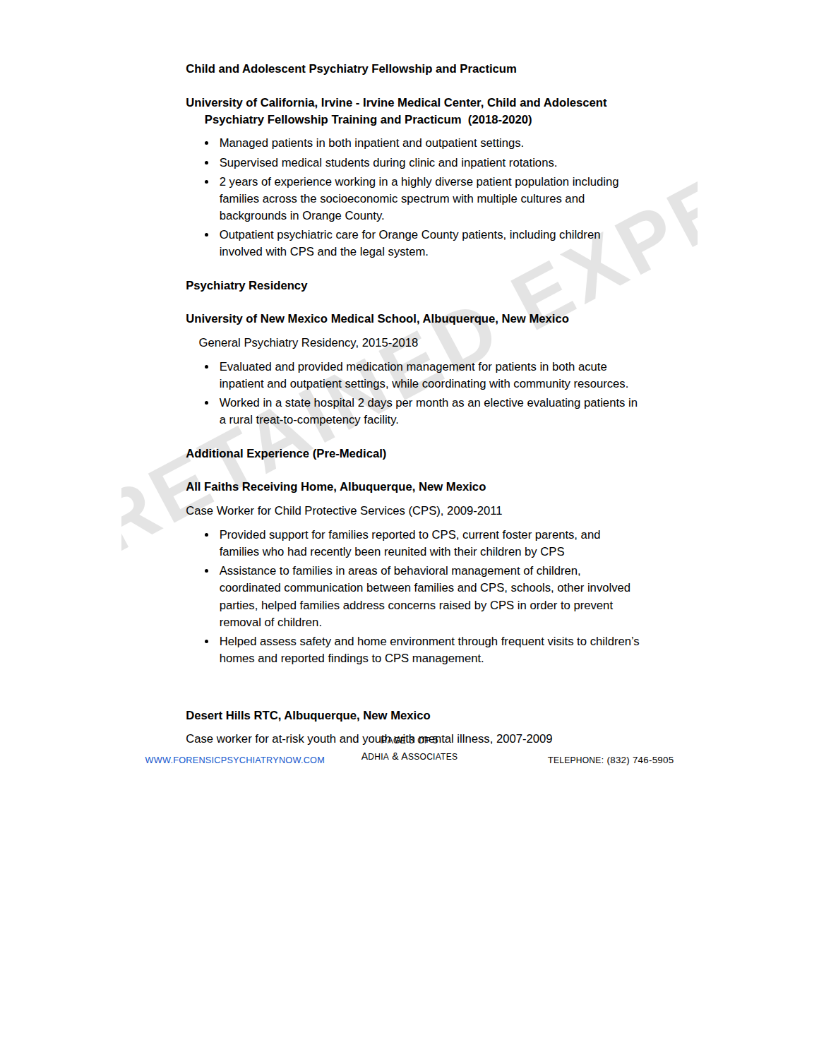UNRETAINED EXPERT
Child and Adolescent Psychiatry Fellowship and Practicum
University of California, Irvine - Irvine Medical Center, Child and Adolescent Psychiatry Fellowship Training and Practicum (2018-2020)
Managed patients in both inpatient and outpatient settings.
Supervised medical students during clinic and inpatient rotations.
2 years of experience working in a highly diverse patient population including families across the socioeconomic spectrum with multiple cultures and backgrounds in Orange County.
Outpatient psychiatric care for Orange County patients, including children involved with CPS and the legal system.
Psychiatry Residency
University of New Mexico Medical School, Albuquerque, New Mexico
General Psychiatry Residency, 2015-2018
Evaluated and provided medication management for patients in both acute inpatient and outpatient settings, while coordinating with community resources.
Worked in a state hospital 2 days per month as an elective evaluating patients in a rural treat-to-competency facility.
Additional Experience (Pre-Medical)
All Faiths Receiving Home, Albuquerque, New Mexico
Case Worker for Child Protective Services (CPS), 2009-2011
Provided support for families reported to CPS, current foster parents, and families who had recently been reunited with their children by CPS
Assistance to families in areas of behavioral management of children, coordinated communication between families and CPS, schools, other involved parties, helped families address concerns raised by CPS in order to prevent removal of children.
Helped assess safety and home environment through frequent visits to children’s homes and reported findings to CPS management.
Desert Hills RTC, Albuquerque, New Mexico
Case worker for at-risk youth and youth with mental illness, 2007-2009
PAGE 3 OF 5
ADHIA & ASSOCIATES
WWW.FORENSICPSYCHIATRYNOW.COM TELEPHONE: (832) 746-5905